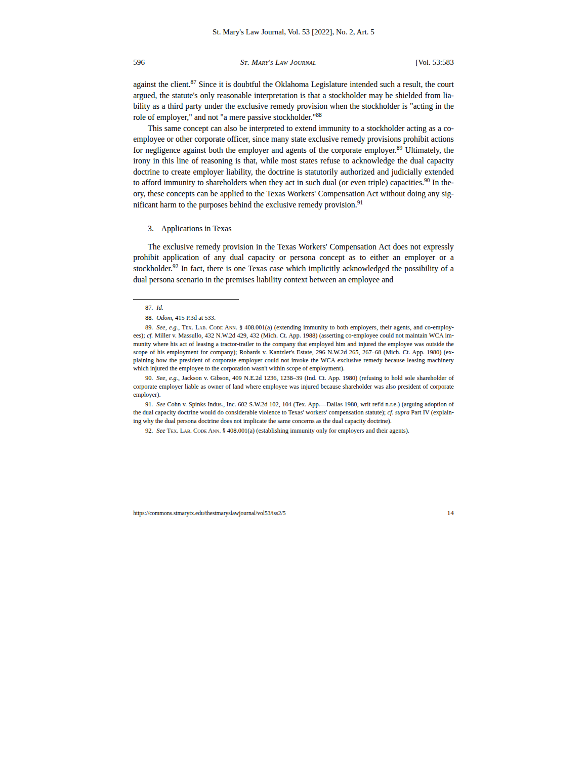St. Mary's Law Journal, Vol. 53 [2022], No. 2, Art. 5
596 St. Mary's Law Journal [Vol. 53:583
against the client.87 Since it is doubtful the Oklahoma Legislature intended such a result, the court argued, the statute's only reasonable interpretation is that a stockholder may be shielded from liability as a third party under the exclusive remedy provision when the stockholder is "acting in the role of employer," and not "a mere passive stockholder."88
This same concept can also be interpreted to extend immunity to a stockholder acting as a co-employee or other corporate officer, since many state exclusive remedy provisions prohibit actions for negligence against both the employer and agents of the corporate employer.89 Ultimately, the irony in this line of reasoning is that, while most states refuse to acknowledge the dual capacity doctrine to create employer liability, the doctrine is statutorily authorized and judicially extended to afford immunity to shareholders when they act in such dual (or even triple) capacities.90 In theory, these concepts can be applied to the Texas Workers' Compensation Act without doing any significant harm to the purposes behind the exclusive remedy provision.91
3. Applications in Texas
The exclusive remedy provision in the Texas Workers' Compensation Act does not expressly prohibit application of any dual capacity or persona concept as to either an employer or a stockholder.92 In fact, there is one Texas case which implicitly acknowledged the possibility of a dual persona scenario in the premises liability context between an employee and
87. Id.
88. Odom, 415 P.3d at 533.
89. See, e.g., Tex. Lab. Code Ann. § 408.001(a) (extending immunity to both employers, their agents, and co-employees); cf. Miller v. Massullo, 432 N.W.2d 429, 432 (Mich. Ct. App. 1988) (asserting co-employee could not maintain WCA immunity where his act of leasing a tractor-trailer to the company that employed him and injured the employee was outside the scope of his employment for company); Robards v. Kantzler's Estate, 296 N.W.2d 265, 267–68 (Mich. Ct. App. 1980) (explaining how the president of corporate employer could not invoke the WCA exclusive remedy because leasing machinery which injured the employee to the corporation wasn't within scope of employment).
90. See, e.g., Jackson v. Gibson, 409 N.E.2d 1236, 1238–39 (Ind. Ct. App. 1980) (refusing to hold sole shareholder of corporate employer liable as owner of land where employee was injured because shareholder was also president of corporate employer).
91. See Cohn v. Spinks Indus., Inc. 602 S.W.2d 102, 104 (Tex. App.—Dallas 1980, writ ref'd n.r.e.) (arguing adoption of the dual capacity doctrine would do considerable violence to Texas' workers' compensation statute); cf. supra Part IV (explaining why the dual persona doctrine does not implicate the same concerns as the dual capacity doctrine).
92. See Tex. Lab. Code Ann. § 408.001(a) (establishing immunity only for employers and their agents).
https://commons.stmarytx.edu/thestmaryslawjournal/vol53/iss2/5 14